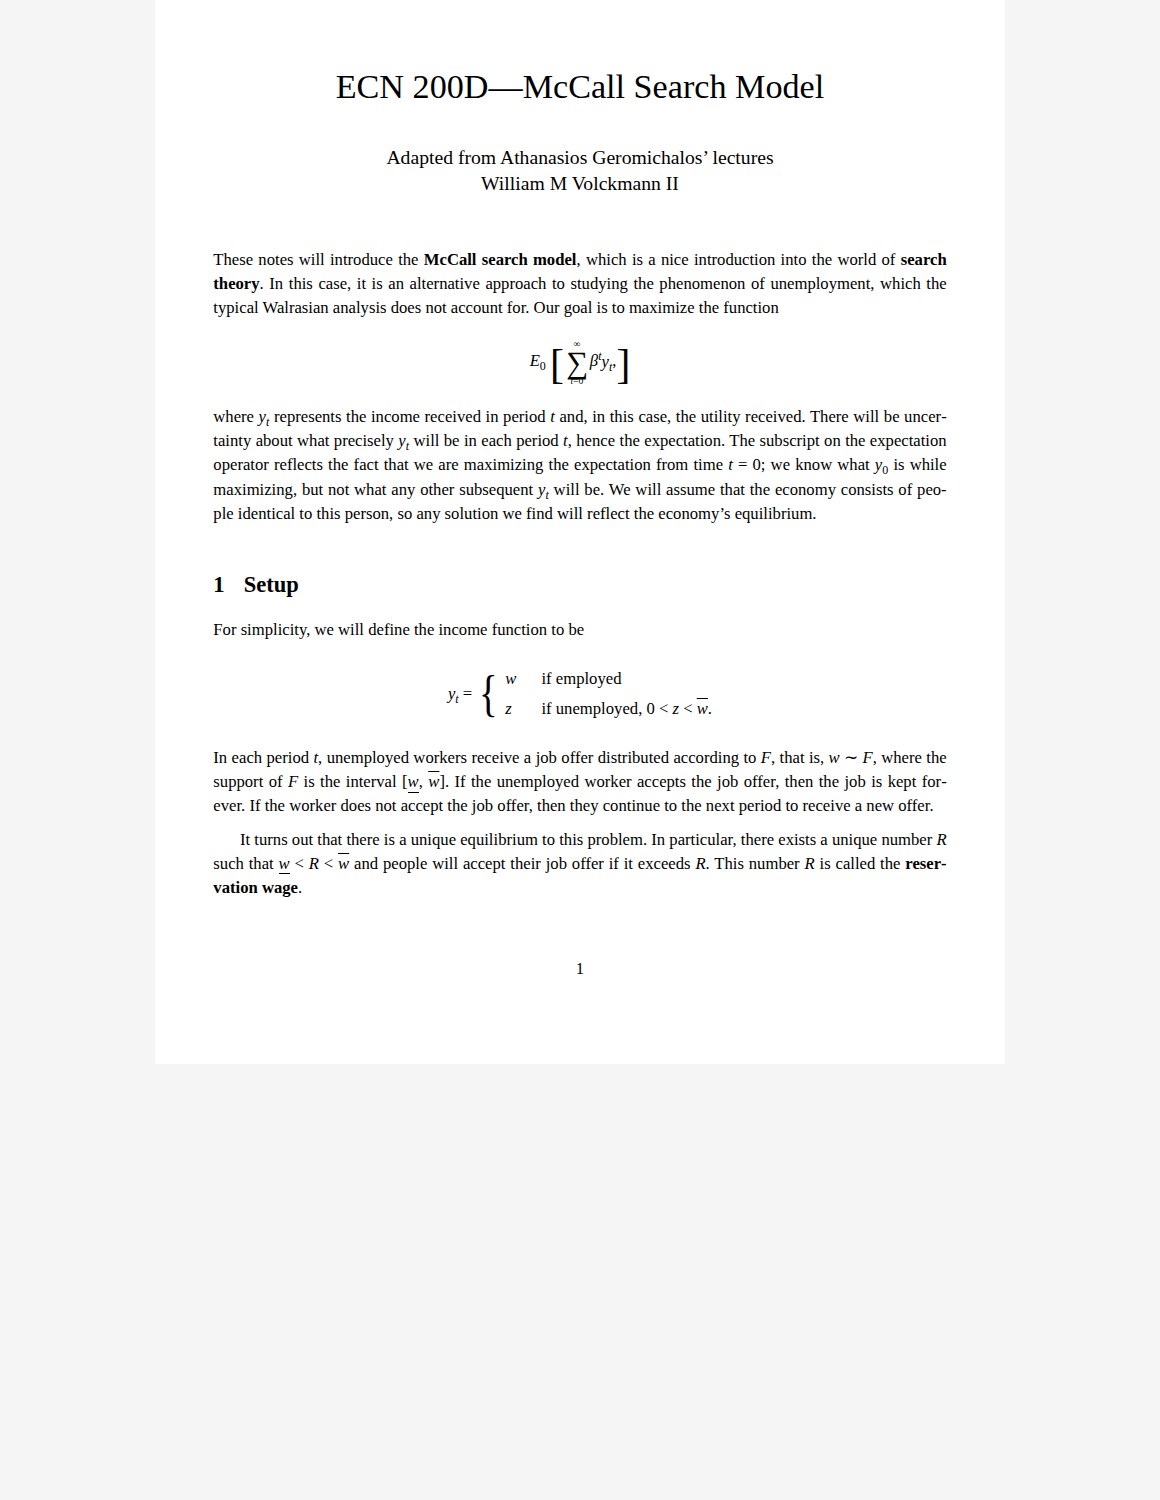ECN 200D—McCall Search Model
Adapted from Athanasios Geromichalos’ lectures
William M Volckmann II
These notes will introduce the McCall search model, which is a nice introduction into the world of search theory. In this case, it is an alternative approach to studying the phenomenon of unemployment, which the typical Walrasian analysis does not account for. Our goal is to maximize the function
E0 [∞∑t=0 βtyt,]
where yt represents the income received in period t and, in this case, the utility received. There will be uncertainty about what precisely yt will be in each period t, hence the expectation. The subscript on the expectation operator reflects the fact that we are maximizing the expectation from time t = 0; we know what y0 is while maximizing, but not what any other subsequent yt will be. We will assume that the economy consists of people identical to this person, so any solution we find will reflect the economy’s equilibrium.
1 Setup
For simplicity, we will define the income function to be
yt ={
| w | if employed |
| z | if unemployed, 0 < z < w . |
In each period t, unemployed workers receive a job offer distributed according to F, that is, w ∼ F, where the support of F is the interval [w, w]. If the unemployed worker accepts the job offer, then the job is kept forever. If the worker does not accept the job offer, then they continue to the next period to receive a new offer.
It turns out that there is a unique equilibrium to this problem. In particular, there exists a unique number R such that w < R < w and people will accept their job offer if it exceeds R. This number R is called the reservation wage.
1